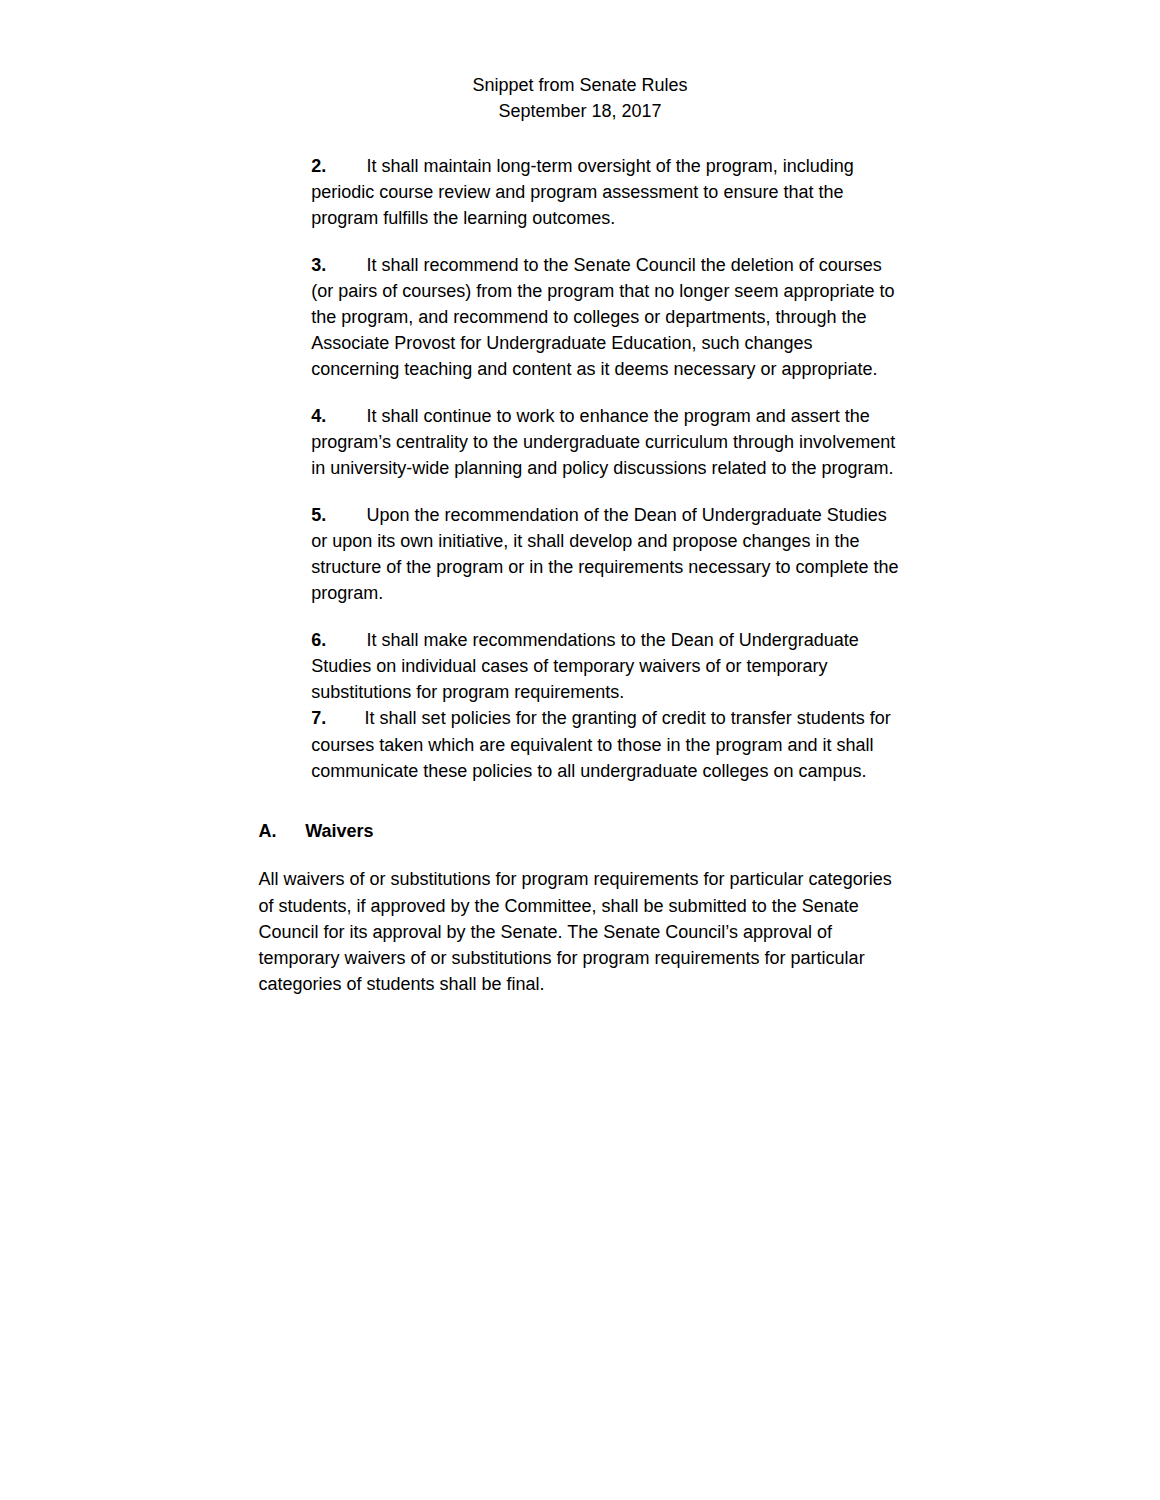Snippet from Senate Rules September 18, 2017
2. It shall maintain long-term oversight of the program, including periodic course review and program assessment to ensure that the program fulfills the learning outcomes.
3. It shall recommend to the Senate Council the deletion of courses (or pairs of courses) from the program that no longer seem appropriate to the program, and recommend to colleges or departments, through the Associate Provost for Undergraduate Education, such changes concerning teaching and content as it deems necessary or appropriate.
4. It shall continue to work to enhance the program and assert the program’s centrality to the undergraduate curriculum through involvement in university-wide planning and policy discussions related to the program.
5. Upon the recommendation of the Dean of Undergraduate Studies or upon its own initiative, it shall develop and propose changes in the structure of the program or in the requirements necessary to complete the program.
6. It shall make recommendations to the Dean of Undergraduate Studies on individual cases of temporary waivers of or temporary substitutions for program requirements.
7. It shall set policies for the granting of credit to transfer students for courses taken which are equivalent to those in the program and it shall communicate these policies to all undergraduate colleges on campus.
A. Waivers
All waivers of or substitutions for program requirements for particular categories of students, if approved by the Committee, shall be submitted to the Senate Council for its approval by the Senate. The Senate Council’s approval of temporary waivers of or substitutions for program requirements for particular categories of students shall be final.